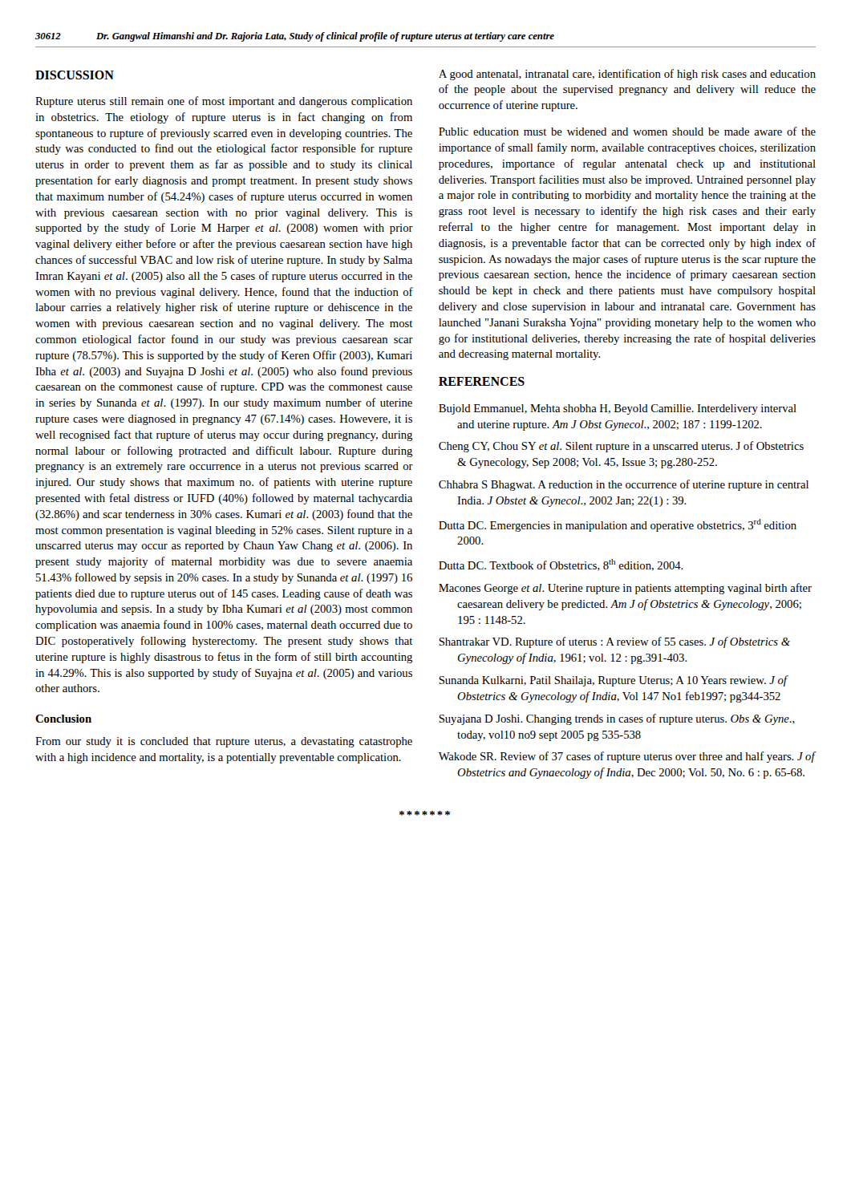30612 Dr. Gangwal Himanshi and Dr. Rajoria Lata, Study of clinical profile of rupture uterus at tertiary care centre
DISCUSSION
Rupture uterus still remain one of most important and dangerous complication in obstetrics. The etiology of rupture uterus is in fact changing on from spontaneous to rupture of previously scarred even in developing countries. The study was conducted to find out the etiological factor responsible for rupture uterus in order to prevent them as far as possible and to study its clinical presentation for early diagnosis and prompt treatment. In present study shows that maximum number of (54.24%) cases of rupture uterus occurred in women with previous caesarean section with no prior vaginal delivery. This is supported by the study of Lorie M Harper et al. (2008) women with prior vaginal delivery either before or after the previous caesarean section have high chances of successful VBAC and low risk of uterine rupture. In study by Salma Imran Kayani et al. (2005) also all the 5 cases of rupture uterus occurred in the women with no previous vaginal delivery. Hence, found that the induction of labour carries a relatively higher risk of uterine rupture or dehiscence in the women with previous caesarean section and no vaginal delivery. The most common etiological factor found in our study was previous caesarean scar rupture (78.57%). This is supported by the study of Keren Offir (2003), Kumari Ibha et al. (2003) and Suyajna D Joshi et al. (2005) who also found previous caesarean on the commonest cause of rupture. CPD was the commonest cause in series by Sunanda et al. (1997). In our study maximum number of uterine rupture cases were diagnosed in pregnancy 47 (67.14%) cases. Howevere, it is well recognised fact that rupture of uterus may occur during pregnancy, during normal labour or following protracted and difficult labour. Rupture during pregnancy is an extremely rare occurrence in a uterus not previous scarred or injured. Our study shows that maximum no. of patients with uterine rupture presented with fetal distress or IUFD (40%) followed by maternal tachycardia (32.86%) and scar tenderness in 30% cases. Kumari et al. (2003) found that the most common presentation is vaginal bleeding in 52% cases. Silent rupture in a unscarred uterus may occur as reported by Chaun Yaw Chang et al. (2006). In present study majority of maternal morbidity was due to severe anaemia 51.43% followed by sepsis in 20% cases. In a study by Sunanda et al. (1997) 16 patients died due to rupture uterus out of 145 cases. Leading cause of death was hypovolumia and sepsis. In a study by Ibha Kumari et al (2003) most common complication was anaemia found in 100% cases, maternal death occurred due to DIC postoperatively following hysterectomy. The present study shows that uterine rupture is highly disastrous to fetus in the form of still birth accounting in 44.29%. This is also supported by study of Suyajna et al. (2005) and various other authors.
Conclusion
From our study it is concluded that rupture uterus, a devastating catastrophe with a high incidence and mortality, is a potentially preventable complication.
A good antenatal, intranatal care, identification of high risk cases and education of the people about the supervised pregnancy and delivery will reduce the occurrence of uterine rupture.
Public education must be widened and women should be made aware of the importance of small family norm, available contraceptives choices, sterilization procedures, importance of regular antenatal check up and institutional deliveries. Transport facilities must also be improved. Untrained personnel play a major role in contributing to morbidity and mortality hence the training at the grass root level is necessary to identify the high risk cases and their early referral to the higher centre for management. Most important delay in diagnosis, is a preventable factor that can be corrected only by high index of suspicion. As nowadays the major cases of rupture uterus is the scar rupture the previous caesarean section, hence the incidence of primary caesarean section should be kept in check and there patients must have compulsory hospital delivery and close supervision in labour and intranatal care. Government has launched "Janani Suraksha Yojna" providing monetary help to the women who go for institutional deliveries, thereby increasing the rate of hospital deliveries and decreasing maternal mortality.
REFERENCES
Bujold Emmanuel, Mehta shobha H, Beyold Camillie. Interdelivery interval and uterine rupture. Am J Obst Gynecol., 2002; 187 : 1199-1202.
Cheng CY, Chou SY et al. Silent rupture in a unscarred uterus. J of Obstetrics & Gynecology, Sep 2008; Vol. 45, Issue 3; pg.280-252.
Chhabra S Bhagwat. A reduction in the occurrence of uterine rupture in central India. J Obstet & Gynecol., 2002 Jan; 22(1) : 39.
Dutta DC. Emergencies in manipulation and operative obstetrics, 3rd edition 2000.
Dutta DC. Textbook of Obstetrics, 8th edition, 2004.
Macones George et al. Uterine rupture in patients attempting vaginal birth after caesarean delivery be predicted. Am J of Obstetrics & Gynecology, 2006; 195 : 1148-52.
Shantrakar VD. Rupture of uterus : A review of 55 cases. J of Obstetrics & Gynecology of India, 1961; vol. 12 : pg.391-403.
Sunanda Kulkarni, Patil Shailaja, Rupture Uterus; A 10 Years rewiew. J of Obstetrics & Gynecology of India, Vol 147 No1 feb1997; pg344-352
Suyajana D Joshi. Changing trends in cases of rupture uterus. Obs & Gyne., today, vol10 no9 sept 2005 pg 535-538
Wakode SR. Review of 37 cases of rupture uterus over three and half years. J of Obstetrics and Gynaecology of India, Dec 2000; Vol. 50, No. 6 : p. 65-68.
*******